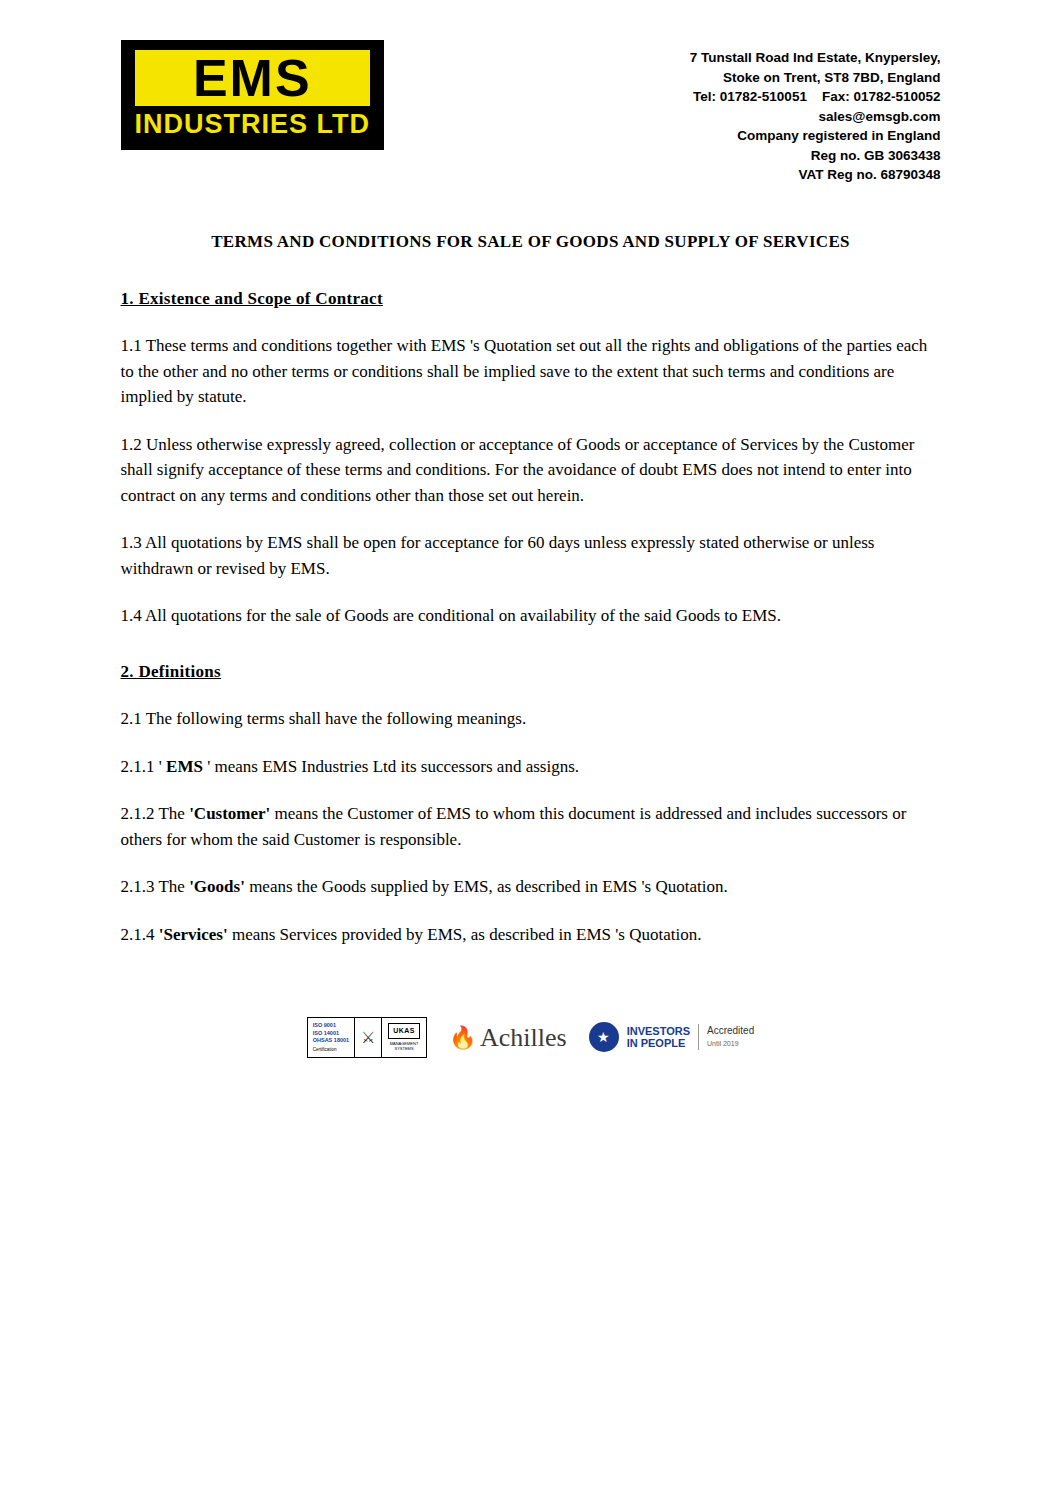EMS
INDUSTRIES LTD
7 Tunstall Road Ind Estate, Knypersley,
Stoke on Trent, ST8 7BD, England
Tel: 01782-510051 Fax: 01782-510052
sales@emsgb.com
Company registered in England
Reg no. GB 3063438
VAT Reg no. 68790348
Terms and Conditions for Sale of Goods and Supply of Services
1. Existence and Scope of Contract
1.1 These terms and conditions together with EMS 's Quotation set out all the rights and obligations of the parties each to the other and no other terms or conditions shall be implied save to the extent that such terms and conditions are implied by statute.
1.2 Unless otherwise expressly agreed, collection or acceptance of Goods or acceptance of Services by the Customer shall signify acceptance of these terms and conditions. For the avoidance of doubt EMS does not intend to enter into contract on any terms and conditions other than those set out herein.
1.3 All quotations by EMS shall be open for acceptance for 60 days unless expressly stated otherwise or unless withdrawn or revised by EMS.
1.4 All quotations for the sale of Goods are conditional on availability of the said Goods to EMS.
2. Definitions
2.1 The following terms shall have the following meanings.
2.1.1 ' EMS ' means EMS Industries Ltd its successors and assigns.
2.1.2 The 'Customer' means the Customer of EMS to whom this document is addressed and includes successors or others for whom the said Customer is responsible.
2.1.3 The 'Goods' means the Goods supplied by EMS, as described in EMS 's Quotation.
2.1.4 'Services' means Services provided by EMS, as described in EMS 's Quotation.
ISO 9001
ISO 14001
OHSAS 18001
Certification
⚔
UKAS
MANAGEMENT
SYSTEMS
🔥Achilles
★
INVESTORS
IN PEOPLE
Accredited
Until 2019